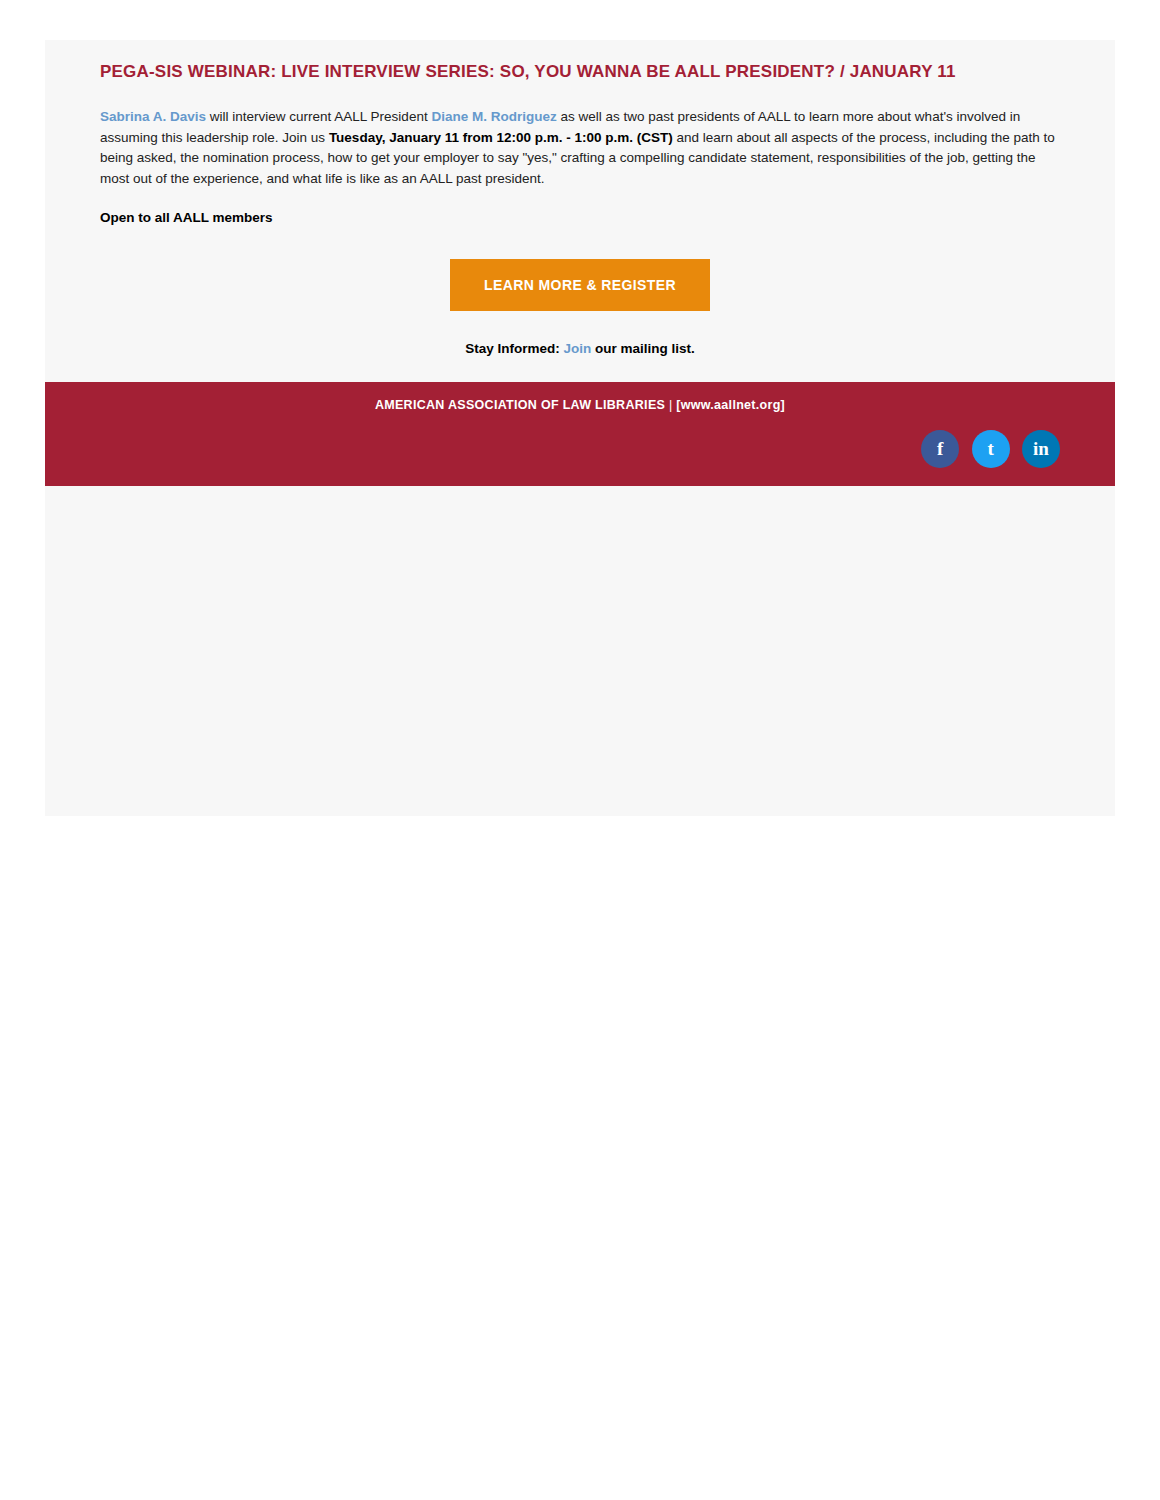PEGA-SIS WEBINAR: LIVE INTERVIEW SERIES: SO, YOU WANNA BE AALL PRESIDENT? / JANUARY 11
Sabrina A. Davis will interview current AALL President Diane M. Rodriguez as well as two past presidents of AALL to learn more about what's involved in assuming this leadership role. Join us Tuesday, January 11 from 12:00 p.m. - 1:00 p.m. (CST) and learn about all aspects of the process, including the path to being asked, the nomination process, how to get your employer to say "yes," crafting a compelling candidate statement, responsibilities of the job, getting the most out of the experience, and what life is like as an AALL past president.
Open to all AALL members
LEARN MORE & REGISTER
Stay Informed: Join our mailing list.
AMERICAN ASSOCIATION OF LAW LIBRARIES | [www.aallnet.org]